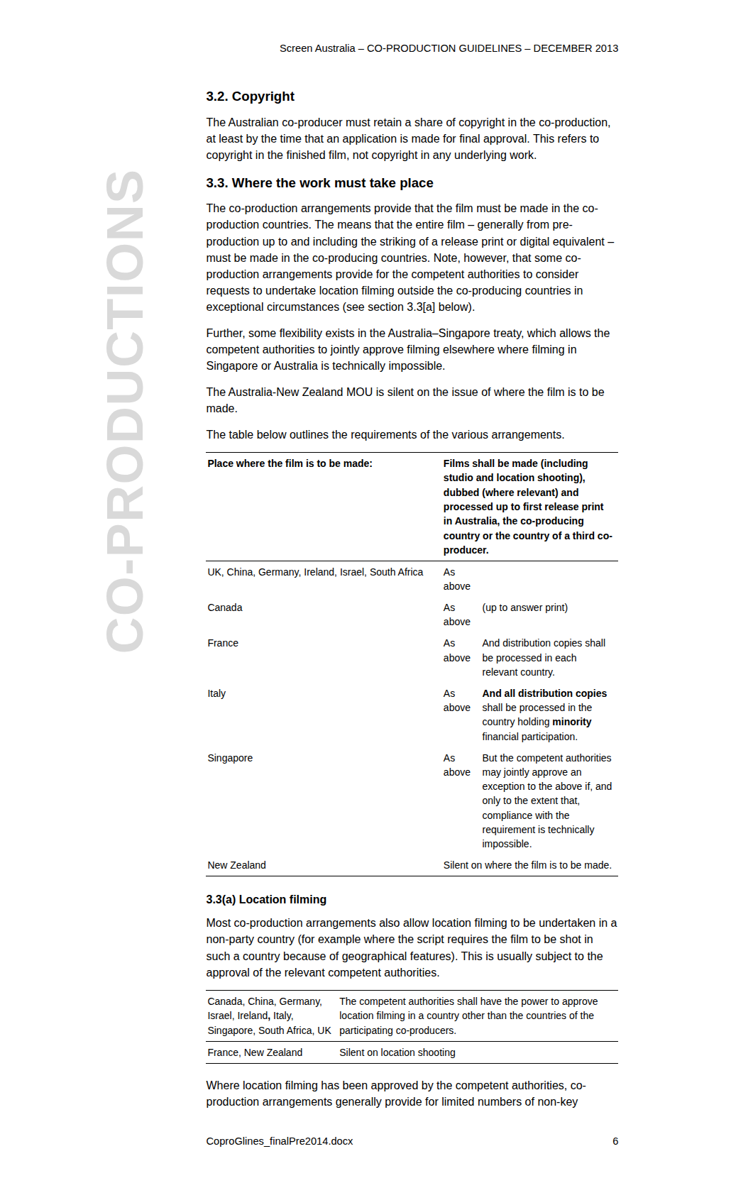Screen Australia – CO-PRODUCTION GUIDELINES – DECEMBER 2013
CO-PRODUCTIONS
3.2. Copyright
The Australian co-producer must retain a share of copyright in the co-production, at least by the time that an application is made for final approval. This refers to copyright in the finished film, not copyright in any underlying work.
3.3. Where the work must take place
The co-production arrangements provide that the film must be made in the co-production countries. The means that the entire film – generally from pre-production up to and including the striking of a release print or digital equivalent – must be made in the co-producing countries. Note, however, that some co-production arrangements provide for the competent authorities to consider requests to undertake location filming outside the co-producing countries in exceptional circumstances (see section 3.3[a] below).
Further, some flexibility exists in the Australia–Singapore treaty, which allows the competent authorities to jointly approve filming elsewhere where filming in Singapore or Australia is technically impossible.
The Australia-New Zealand MOU is silent on the issue of where the film is to be made.
The table below outlines the requirements of the various arrangements.
| Place where the film is to be made: | Films shall be made (including studio and location shooting), dubbed (where relevant) and processed up to first release print in Australia, the co-producing country or the country of a third co-producer. |
| --- | --- |
| UK, China, Germany, Ireland, Israel, South Africa | As above | |
| Canada | As above | (up to answer print) |
| France | As above | And distribution copies shall be processed in each relevant country. |
| Italy | As above | And all distribution copies shall be processed in the country holding minority financial participation. |
| Singapore | As above | But the competent authorities may jointly approve an exception to the above if, and only to the extent that, compliance with the requirement is technically impossible. |
| New Zealand | Silent on where the film is to be made. |
3.3(a) Location filming
Most co-production arrangements also allow location filming to be undertaken in a non-party country (for example where the script requires the film to be shot in such a country because of geographical features). This is usually subject to the approval of the relevant competent authorities.
| Canada, China, Germany, Israel, Ireland , Italy, Singapore, South Africa, UK | The competent authorities shall have the power to approve location filming in a country other than the countries of the participating co-producers. |
| France, New Zealand | Silent on location shooting |
Where location filming has been approved by the competent authorities, co-production arrangements generally provide for limited numbers of non-key
CoproGlines_finalPre2014.docx
6